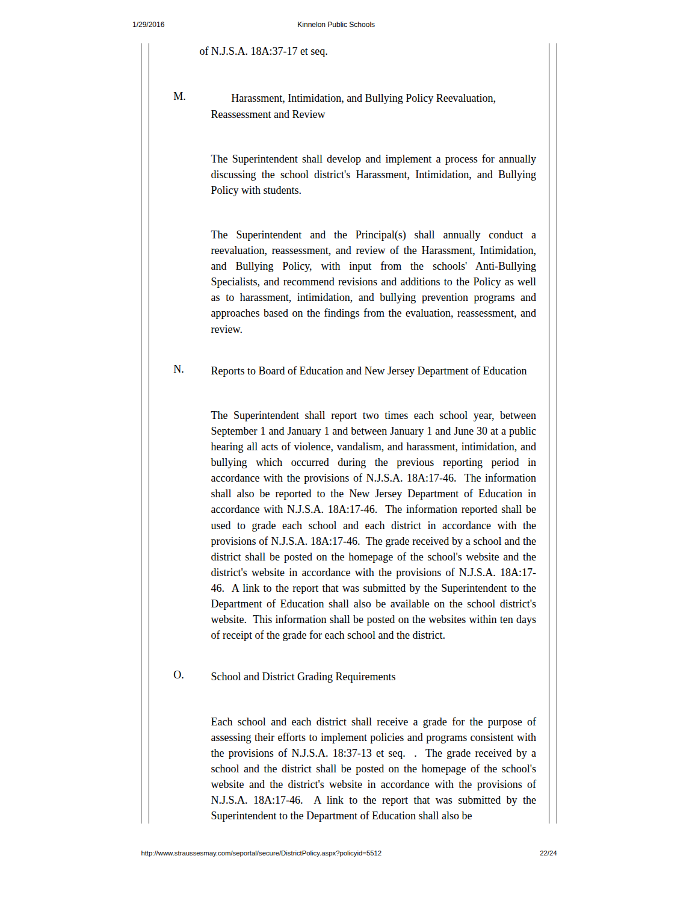1/29/2016
Kinnelon Public Schools
of N.J.S.A. 18A:37-17 et seq.
M.
Harassment, Intimidation, and Bullying Policy Reevaluation, Reassessment and Review
The Superintendent shall develop and implement a process for annually discussing the school district's Harassment, Intimidation, and Bullying Policy with students.
The Superintendent and the Principal(s) shall annually conduct a reevaluation, reassessment, and review of the Harassment, Intimidation, and Bullying Policy, with input from the schools' Anti-Bullying Specialists, and recommend revisions and additions to the Policy as well as to harassment, intimidation, and bullying prevention programs and approaches based on the findings from the evaluation, reassessment, and review.
N.
Reports to Board of Education and New Jersey Department of Education
The Superintendent shall report two times each school year, between September 1 and January 1 and between January 1 and June 30 at a public hearing all acts of violence, vandalism, and harassment, intimidation, and bullying which occurred during the previous reporting period in accordance with the provisions of N.J.S.A. 18A:17-46. The information shall also be reported to the New Jersey Department of Education in accordance with N.J.S.A. 18A:17-46. The information reported shall be used to grade each school and each district in accordance with the provisions of N.J.S.A. 18A:17-46. The grade received by a school and the district shall be posted on the homepage of the school's website and the district's website in accordance with the provisions of N.J.S.A. 18A:17-46. A link to the report that was submitted by the Superintendent to the Department of Education shall also be available on the school district's website. This information shall be posted on the websites within ten days of receipt of the grade for each school and the district.
O.
School and District Grading Requirements
Each school and each district shall receive a grade for the purpose of assessing their efforts to implement policies and programs consistent with the provisions of N.J.S.A. 18:37-13 et seq. . The grade received by a school and the district shall be posted on the homepage of the school's website and the district's website in accordance with the provisions of N.J.S.A. 18A:17-46. A link to the report that was submitted by the Superintendent to the Department of Education shall also be
http://www.straussesmay.com/seportal/secure/DistrictPolicy.aspx?policyid=5512
22/24